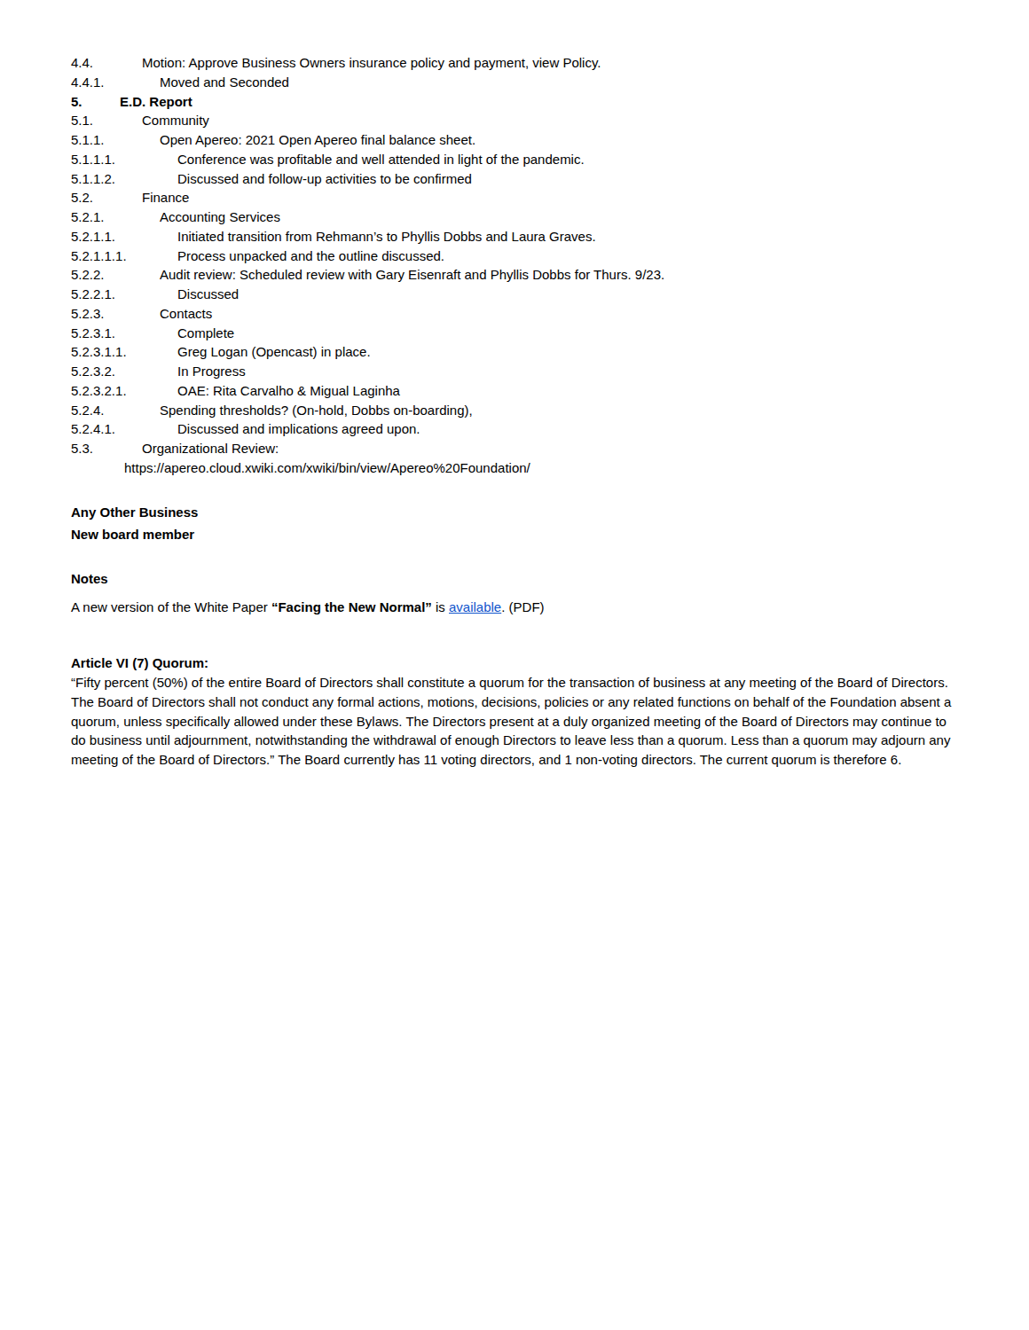4.4. Motion: Approve Business Owners insurance policy and payment, view Policy.
4.4.1. Moved and Seconded
5. E.D. Report
5.1. Community
5.1.1. Open Apereo: 2021 Open Apereo final balance sheet.
5.1.1.1. Conference was profitable and well attended in light of the pandemic.
5.1.1.2. Discussed and follow-up activities to be confirmed
5.2. Finance
5.2.1. Accounting Services
5.2.1.1. Initiated transition from Rehmann’s to Phyllis Dobbs and Laura Graves.
5.2.1.1.1. Process unpacked and the outline discussed.
5.2.2. Audit review: Scheduled review with Gary Eisenraft and Phyllis Dobbs for Thurs. 9/23.
5.2.2.1. Discussed
5.2.3. Contacts
5.2.3.1. Complete
5.2.3.1.1. Greg Logan (Opencast) in place.
5.2.3.2. In Progress
5.2.3.2.1. OAE: Rita Carvalho & Migual Laginha
5.2.4. Spending thresholds? (On-hold, Dobbs on-boarding),
5.2.4.1. Discussed and implications agreed upon.
5.3. Organizational Review:
https://apereo.cloud.xwiki.com/xwiki/bin/view/Apereo%20Foundation/
Any Other Business
New board member
Notes
A new version of the White Paper “Facing the New Normal” is available. (PDF)
Article VI (7) Quorum:
“Fifty percent (50%) of the entire Board of Directors shall constitute a quorum for the transaction of business at any meeting of the Board of Directors. The Board of Directors shall not conduct any formal actions, motions, decisions, policies or any related functions on behalf of the Foundation absent a quorum, unless specifically allowed under these Bylaws. The Directors present at a duly organized meeting of the Board of Directors may continue to do business until adjournment, notwithstanding the withdrawal of enough Directors to leave less than a quorum. Less than a quorum may adjourn any meeting of the Board of Directors.” The Board currently has 11 voting directors, and 1 non-voting directors. The current quorum is therefore 6.